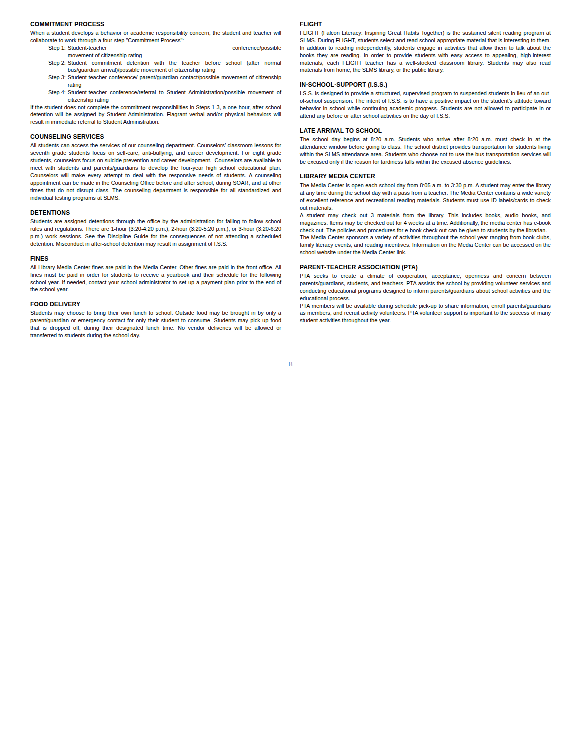COMMITMENT PROCESS
When a student develops a behavior or academic responsibility concern, the student and teacher will collaborate to work through a four-step "Commitment Process":
Step 1: Student-teacher conference/possiblemovement of citizenship rating
Step 2: Student commitment detention with the teacher before school (after normal bus/guardian arrival)/possible movement of citizenship rating
Step 3: Student-teacher conference/ parent/guardian contact/possible movement of citizenship rating
Step 4: Student-teacher conference/referral to Student Administration/possible movement of citizenship rating
If the student does not complete the commitment responsibilities in Steps 1-3, a one-hour, after-school detention will be assigned by Student Administration. Flagrant verbal and/or physical behaviors will result in immediate referral to Student Administration.
COUNSELING SERVICES
All students can access the services of our counseling department. Counselors’ classroom lessons for seventh grade students focus on self-care, anti-bullying, and career development. For eight grade students, counselors focus on suicide prevention and career development. Counselors are available to meet with students and parents/guardians to develop the four-year high school educational plan. Counselors will make every attempt to deal with the responsive needs of students. A counseling appointment can be made in the Counseling Office before and after school, during SOAR, and at other times that do not disrupt class. The counseling department is responsible for all standardized and individual testing programs at SLMS.
DETENTIONS
Students are assigned detentions through the office by the administration for failing to follow school rules and regulations. There are 1-hour (3:20-4:20 p.m.), 2-hour (3:20-5:20 p.m.), or 3-hour (3:20-6:20 p.m.) work sessions. See the Discipline Guide for the consequences of not attending a scheduled detention. Misconduct in after-school detention may result in assignment of I.S.S.
FINES
All Library Media Center fines are paid in the Media Center. Other fines are paid in the front office. All fines must be paid in order for students to receive a yearbook and their schedule for the following school year. If needed, contact your school administrator to set up a payment plan prior to the end of the school year.
FOOD DELIVERY
Students may choose to bring their own lunch to school. Outside food may be brought in by only a parent/guardian or emergency contact for only their student to consume. Students may pick up food that is dropped off, during their designated lunch time. No vendor deliveries will be allowed or transferred to students during the school day.
FLIGHT
FLIGHT (Falcon Literacy: Inspiring Great Habits Together) is the sustained silent reading program at SLMS. During FLIGHT, students select and read school-appropriate material that is interesting to them. In addition to reading independently, students engage in activities that allow them to talk about the books they are reading. In order to provide students with easy access to appealing, high-interest materials, each FLIGHT teacher has a well-stocked classroom library. Students may also read materials from home, the SLMS library, or the public library.
IN-SCHOOL-SUPPORT (I.S.S.)
I.S.S. is designed to provide a structured, supervised program to suspended students in lieu of an out-of-school suspension. The intent of I.S.S. is to have a positive impact on the student’s attitude toward behavior in school while continuing academic progress. Students are not allowed to participate in or attend any before or after school activities on the day of I.S.S.
LATE ARRIVAL TO SCHOOL
The school day begins at 8:20 a.m. Students who arrive after 8:20 a.m. must check in at the attendance window before going to class. The school district provides transportation for students living within the SLMS attendance area. Students who choose not to use the bus transportation services will be excused only if the reason for tardiness falls within the excused absence guidelines.
LIBRARY MEDIA CENTER
The Media Center is open each school day from 8:05 a.m. to 3:30 p.m. A student may enter the library at any time during the school day with a pass from a teacher. The Media Center contains a wide variety of excellent reference and recreational reading materials. Students must use ID labels/cards to check out materials.
A student may check out 3 materials from the library. This includes books, audio books, and magazines. Items may be checked out for 4 weeks at a time. Additionally, the media center has e-book check out. The policies and procedures for e-book check out can be given to students by the librarian.
The Media Center sponsors a variety of activities throughout the school year ranging from book clubs, family literacy events, and reading incentives. Information on the Media Center can be accessed on the school website under the Media Center link.
PARENT-TEACHER ASSOCIATION (PTA)
PTA seeks to create a climate of cooperation, acceptance, openness and concern between parents/guardians, students, and teachers. PTA assists the school by providing volunteer services and conducting educational programs designed to inform parents/guardians about school activities and the educational process.
PTA members will be available during schedule pick-up to share information, enroll parents/guardians as members, and recruit activity volunteers. PTA volunteer support is important to the success of many student activities throughout the year.
8